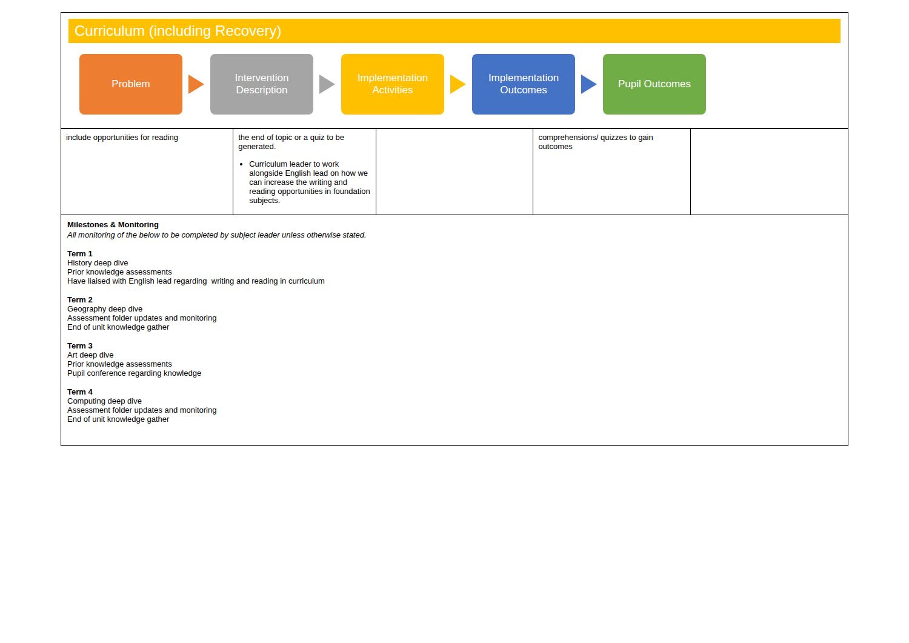Curriculum (including Recovery)
Problem
Intervention
Description
Implementation
Activities
Implementation
Outcomes
Pupil Outcomes
| include opportunities for reading | the end of topic or a quiz to be generated. Curriculum leader to work alongside English lead on how we can increase the writing and reading opportunities in foundation subjects. | | comprehensions/ quizzes to gain outcomes | |
Milestones & Monitoring
All monitoring of the below to be completed by subject leader unless otherwise stated.
Term 1
History deep dive
Prior knowledge assessments
Have liaised with English lead regarding writing and reading in curriculum
Term 2
Geography deep dive
Assessment folder updates and monitoring
End of unit knowledge gather
Term 3
Art deep dive
Prior knowledge assessments
Pupil conference regarding knowledge
Term 4
Computing deep dive
Assessment folder updates and monitoring
End of unit knowledge gather